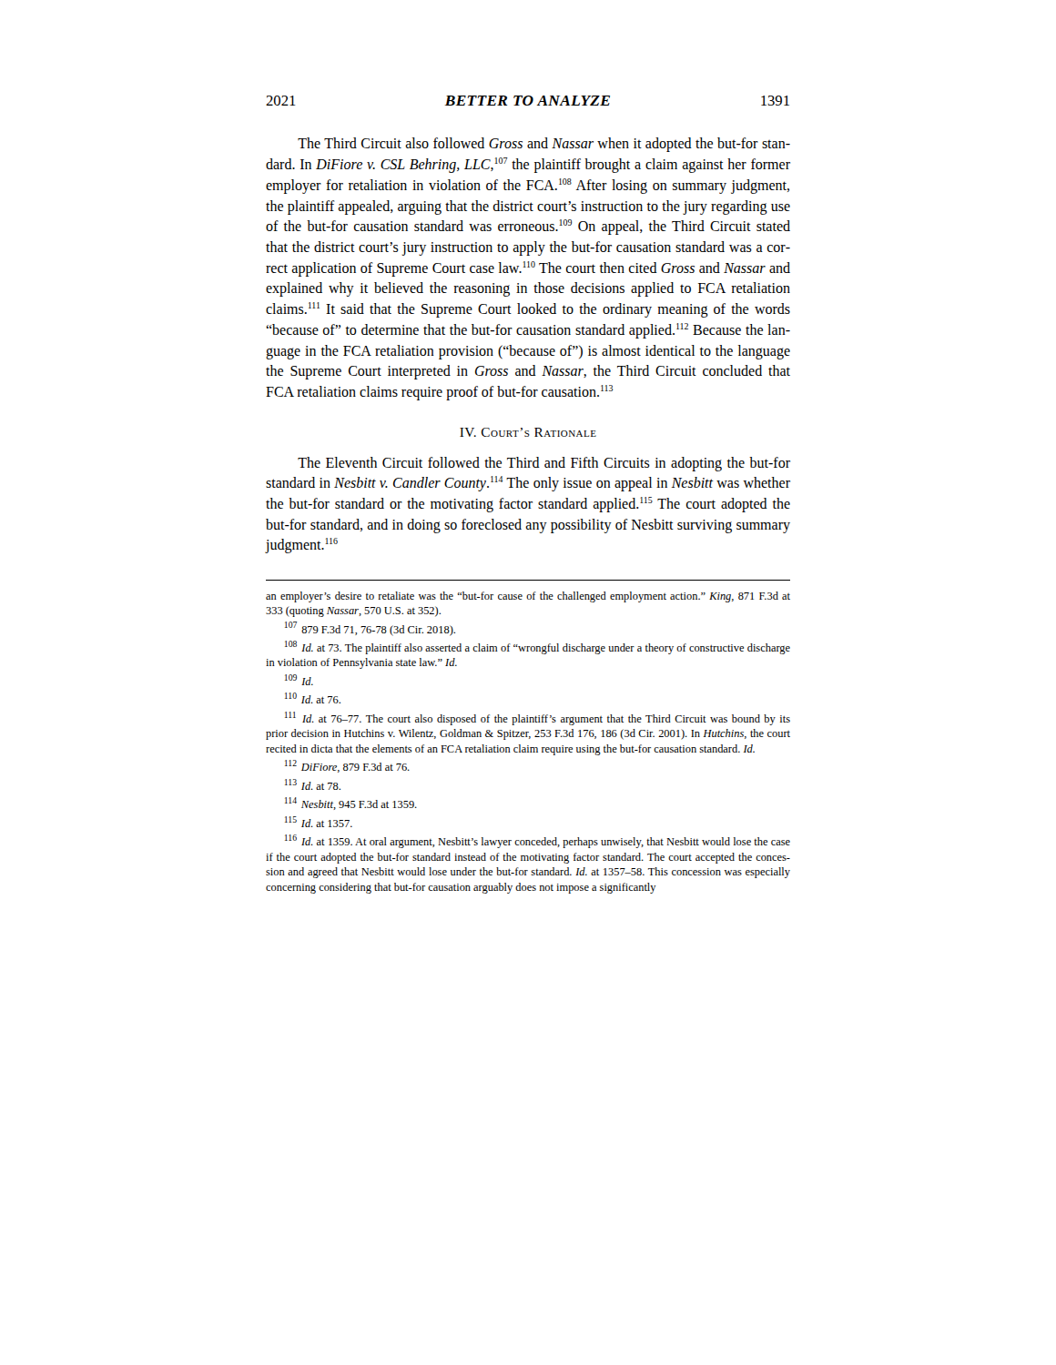2021 BETTER TO ANALYZE 1391
The Third Circuit also followed Gross and Nassar when it adopted the but-for standard. In DiFiore v. CSL Behring, LLC,107 the plaintiff brought a claim against her former employer for retaliation in violation of the FCA.108 After losing on summary judgment, the plaintiff appealed, arguing that the district court’s instruction to the jury regarding use of the but-for causation standard was erroneous.109 On appeal, the Third Circuit stated that the district court’s jury instruction to apply the but-for causation standard was a correct application of Supreme Court case law.110 The court then cited Gross and Nassar and explained why it believed the reasoning in those decisions applied to FCA retaliation claims.111 It said that the Supreme Court looked to the ordinary meaning of the words “because of” to determine that the but-for causation standard applied.112 Because the language in the FCA retaliation provision (“because of”) is almost identical to the language the Supreme Court interpreted in Gross and Nassar, the Third Circuit concluded that FCA retaliation claims require proof of but-for causation.113
IV. Court’s Rationale
The Eleventh Circuit followed the Third and Fifth Circuits in adopting the but-for standard in Nesbitt v. Candler County.114 The only issue on appeal in Nesbitt was whether the but-for standard or the motivating factor standard applied.115 The court adopted the but-for standard, and in doing so foreclosed any possibility of Nesbitt surviving summary judgment.116
an employer’s desire to retaliate was the “but-for cause of the challenged employment action.” King, 871 F.3d at 333 (quoting Nassar, 570 U.S. at 352).
107 879 F.3d 71, 76-78 (3d Cir. 2018).
108 Id. at 73. The plaintiff also asserted a claim of “wrongful discharge under a theory of constructive discharge in violation of Pennsylvania state law.” Id.
109 Id.
110 Id. at 76.
111 Id. at 76–77. The court also disposed of the plaintiff’s argument that the Third Circuit was bound by its prior decision in Hutchins v. Wilentz, Goldman & Spitzer, 253 F.3d 176, 186 (3d Cir. 2001). In Hutchins, the court recited in dicta that the elements of an FCA retaliation claim require using the but-for causation standard. Id.
112 DiFiore, 879 F.3d at 76.
113 Id. at 78.
114 Nesbitt, 945 F.3d at 1359.
115 Id. at 1357.
116 Id. at 1359. At oral argument, Nesbitt’s lawyer conceded, perhaps unwisely, that Nesbitt would lose the case if the court adopted the but-for standard instead of the motivating factor standard. The court accepted the concession and agreed that Nesbitt would lose under the but-for standard. Id. at 1357–58. This concession was especially concerning considering that but-for causation arguably does not impose a significantly